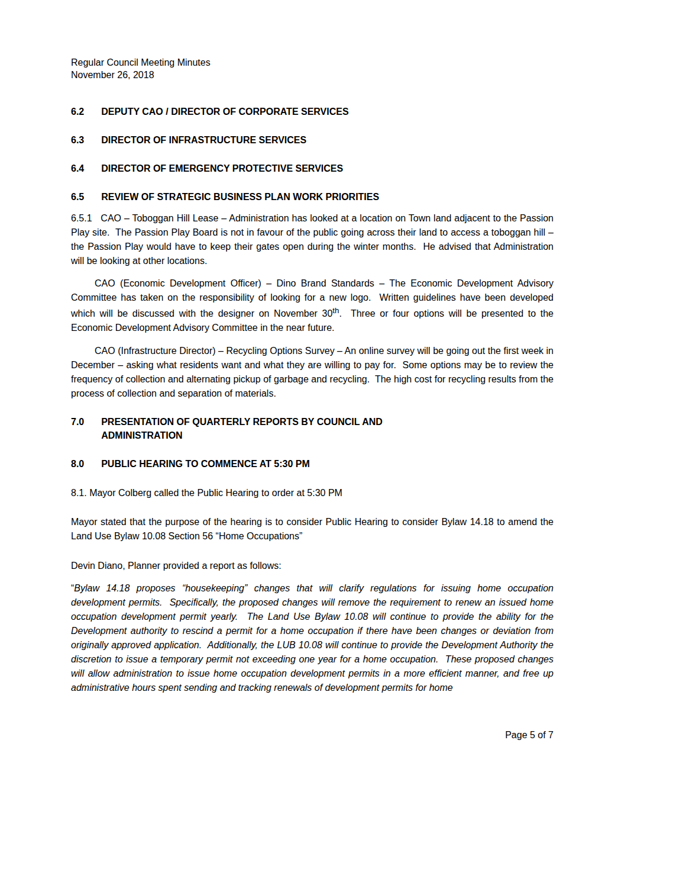Regular Council Meeting Minutes
November 26, 2018
6.2 DEPUTY CAO / DIRECTOR OF CORPORATE SERVICES
6.3 DIRECTOR OF INFRASTRUCTURE SERVICES
6.4 DIRECTOR OF EMERGENCY PROTECTIVE SERVICES
6.5 REVIEW OF STRATEGIC BUSINESS PLAN WORK PRIORITIES
6.5.1 CAO – Toboggan Hill Lease – Administration has looked at a location on Town land adjacent to the Passion Play site. The Passion Play Board is not in favour of the public going across their land to access a toboggan hill – the Passion Play would have to keep their gates open during the winter months. He advised that Administration will be looking at other locations.
CAO (Economic Development Officer) – Dino Brand Standards – The Economic Development Advisory Committee has taken on the responsibility of looking for a new logo. Written guidelines have been developed which will be discussed with the designer on November 30th. Three or four options will be presented to the Economic Development Advisory Committee in the near future.
CAO (Infrastructure Director) – Recycling Options Survey – An online survey will be going out the first week in December – asking what residents want and what they are willing to pay for. Some options may be to review the frequency of collection and alternating pickup of garbage and recycling. The high cost for recycling results from the process of collection and separation of materials.
7.0 PRESENTATION OF QUARTERLY REPORTS BY COUNCIL AND
ADMINISTRATION
8.0 PUBLIC HEARING TO COMMENCE AT 5:30 PM
8.1. Mayor Colberg called the Public Hearing to order at 5:30 PM
Mayor stated that the purpose of the hearing is to consider Public Hearing to consider Bylaw 14.18 to amend the Land Use Bylaw 10.08 Section 56 “Home Occupations”
Devin Diano, Planner provided a report as follows:
“Bylaw 14.18 proposes “housekeeping” changes that will clarify regulations for issuing home occupation development permits. Specifically, the proposed changes will remove the requirement to renew an issued home occupation development permit yearly. The Land Use Bylaw 10.08 will continue to provide the ability for the Development authority to rescind a permit for a home occupation if there have been changes or deviation from originally approved application. Additionally, the LUB 10.08 will continue to provide the Development Authority the discretion to issue a temporary permit not exceeding one year for a home occupation. These proposed changes will allow administration to issue home occupation development permits in a more efficient manner, and free up administrative hours spent sending and tracking renewals of development permits for home
Page 5 of 7